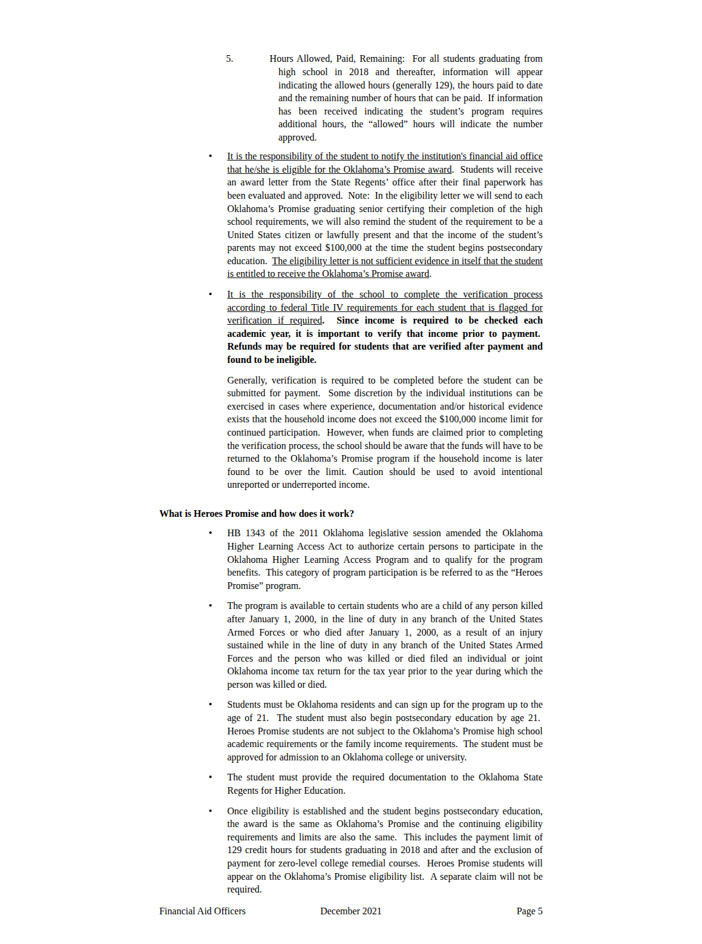5. Hours Allowed, Paid, Remaining: For all students graduating from high school in 2018 and thereafter, information will appear indicating the allowed hours (generally 129), the hours paid to date and the remaining number of hours that can be paid. If information has been received indicating the student’s program requires additional hours, the “allowed” hours will indicate the number approved.
It is the responsibility of the student to notify the institution's financial aid office that he/she is eligible for the Oklahoma’s Promise award. Students will receive an award letter from the State Regents’ office after their final paperwork has been evaluated and approved. Note: In the eligibility letter we will send to each Oklahoma’s Promise graduating senior certifying their completion of the high school requirements, we will also remind the student of the requirement to be a United States citizen or lawfully present and that the income of the student’s parents may not exceed $100,000 at the time the student begins postsecondary education. The eligibility letter is not sufficient evidence in itself that the student is entitled to receive the Oklahoma’s Promise award.
It is the responsibility of the school to complete the verification process according to federal Title IV requirements for each student that is flagged for verification if required. Since income is required to be checked each academic year, it is important to verify that income prior to payment. Refunds may be required for students that are verified after payment and found to be ineligible.
Generally, verification is required to be completed before the student can be submitted for payment. Some discretion by the individual institutions can be exercised in cases where experience, documentation and/or historical evidence exists that the household income does not exceed the $100,000 income limit for continued participation. However, when funds are claimed prior to completing the verification process, the school should be aware that the funds will have to be returned to the Oklahoma’s Promise program if the household income is later found to be over the limit. Caution should be used to avoid intentional unreported or underreported income.
What is Heroes Promise and how does it work?
HB 1343 of the 2011 Oklahoma legislative session amended the Oklahoma Higher Learning Access Act to authorize certain persons to participate in the Oklahoma Higher Learning Access Program and to qualify for the program benefits. This category of program participation is be referred to as the “Heroes Promise” program.
The program is available to certain students who are a child of any person killed after January 1, 2000, in the line of duty in any branch of the United States Armed Forces or who died after January 1, 2000, as a result of an injury sustained while in the line of duty in any branch of the United States Armed Forces and the person who was killed or died filed an individual or joint Oklahoma income tax return for the tax year prior to the year during which the person was killed or died.
Students must be Oklahoma residents and can sign up for the program up to the age of 21. The student must also begin postsecondary education by age 21. Heroes Promise students are not subject to the Oklahoma’s Promise high school academic requirements or the family income requirements. The student must be approved for admission to an Oklahoma college or university.
The student must provide the required documentation to the Oklahoma State Regents for Higher Education.
Once eligibility is established and the student begins postsecondary education, the award is the same as Oklahoma’s Promise and the continuing eligibility requirements and limits are also the same. This includes the payment limit of 129 credit hours for students graduating in 2018 and after and the exclusion of payment for zero-level college remedial courses. Heroes Promise students will appear on the Oklahoma’s Promise eligibility list. A separate claim will not be required.
Financial Aid Officers
December 2021
Page 5